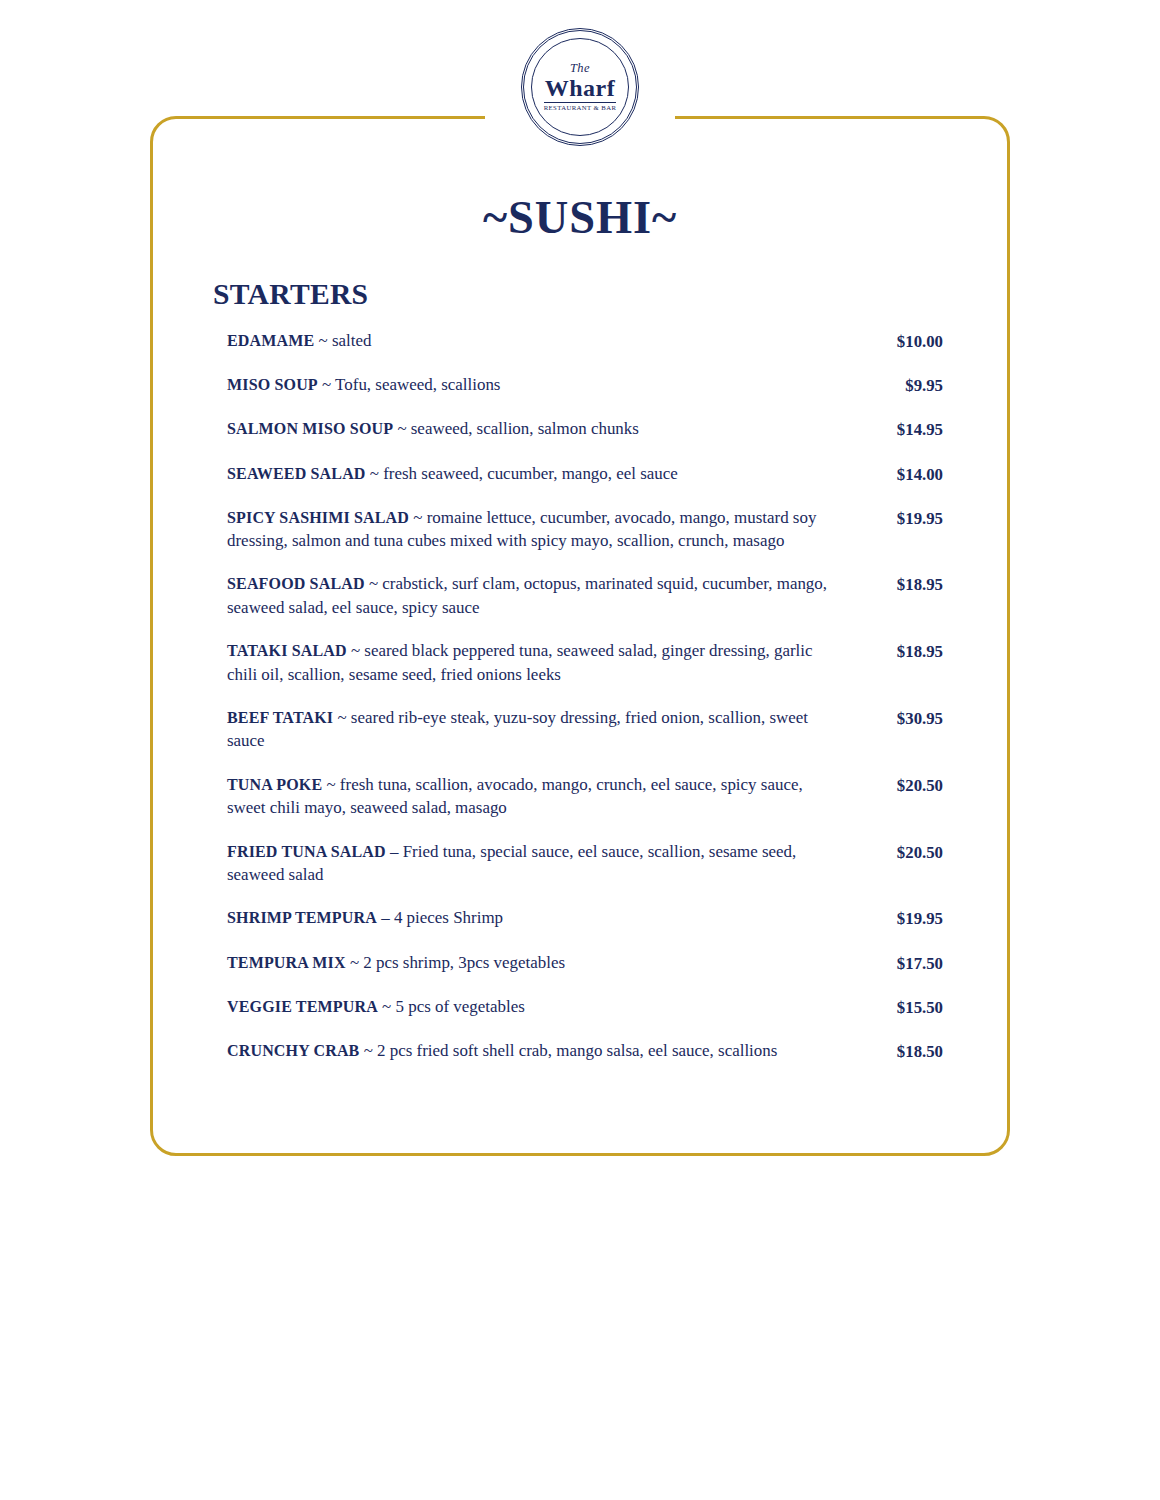The Wharf Restaurant & Bar
~SUSHI~
STARTERS
EDAMAME ~ salted $10.00
MISO SOUP ~ Tofu, seaweed, scallions $9.95
SALMON MISO SOUP ~ seaweed, scallion, salmon chunks $14.95
SEAWEED SALAD ~ fresh seaweed, cucumber, mango, eel sauce $14.00
SPICY SASHIMI SALAD ~ romaine lettuce, cucumber, avocado, mango, mustard soy dressing, salmon and tuna cubes mixed with spicy mayo, scallion, crunch, masago $19.95
SEAFOOD SALAD ~ crabstick, surf clam, octopus, marinated squid, cucumber, mango, seaweed salad, eel sauce, spicy sauce $18.95
TATAKI SALAD ~ seared black peppered tuna, seaweed salad, ginger dressing, garlic chili oil, scallion, sesame seed, fried onions leeks $18.95
BEEF TATAKI ~ seared rib-eye steak, yuzu-soy dressing, fried onion, scallion, sweet sauce $30.95
TUNA POKE ~ fresh tuna, scallion, avocado, mango, crunch, eel sauce, spicy sauce, sweet chili mayo, seaweed salad, masago $20.50
FRIED TUNA SALAD – Fried tuna, special sauce, eel sauce, scallion, sesame seed, seaweed salad $20.50
SHRIMP TEMPURA – 4 pieces Shrimp $19.95
TEMPURA MIX ~ 2 pcs shrimp, 3pcs vegetables $17.50
VEGGIE TEMPURA ~ 5 pcs of vegetables $15.50
CRUNCHY CRAB ~ 2 pcs fried soft shell crab, mango salsa, eel sauce, scallions $18.50